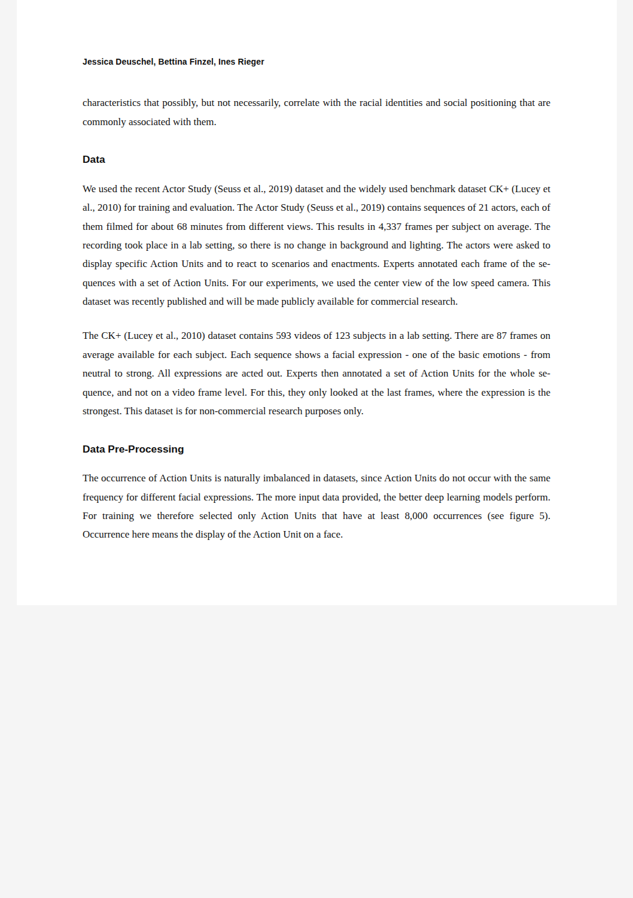Jessica Deuschel, Bettina Finzel, Ines Rieger
characteristics that possibly, but not necessarily, correlate with the racial identities and social positioning that are commonly associated with them.
Data
We used the recent Actor Study (Seuss et al., 2019) dataset and the widely used benchmark dataset CK+ (Lucey et al., 2010) for training and evaluation. The Actor Study (Seuss et al., 2019) contains sequences of 21 actors, each of them filmed for about 68 minutes from different views. This results in 4,337 frames per subject on average. The recording took place in a lab setting, so there is no change in background and lighting. The actors were asked to display specific Action Units and to react to scenarios and enactments. Experts annotated each frame of the sequences with a set of Action Units. For our experiments, we used the center view of the low speed camera. This dataset was recently published and will be made publicly available for commercial research.
The CK+ (Lucey et al., 2010) dataset contains 593 videos of 123 subjects in a lab setting. There are 87 frames on average available for each subject. Each sequence shows a facial expression - one of the basic emotions - from neutral to strong. All expressions are acted out. Experts then annotated a set of Action Units for the whole sequence, and not on a video frame level. For this, they only looked at the last frames, where the expression is the strongest. This dataset is for non-commercial research purposes only.
Data Pre-Processing
The occurrence of Action Units is naturally imbalanced in datasets, since Action Units do not occur with the same frequency for different facial expressions. The more input data provided, the better deep learning models perform. For training we therefore selected only Action Units that have at least 8,000 occurrences (see figure 5). Occurrence here means the display of the Action Unit on a face.